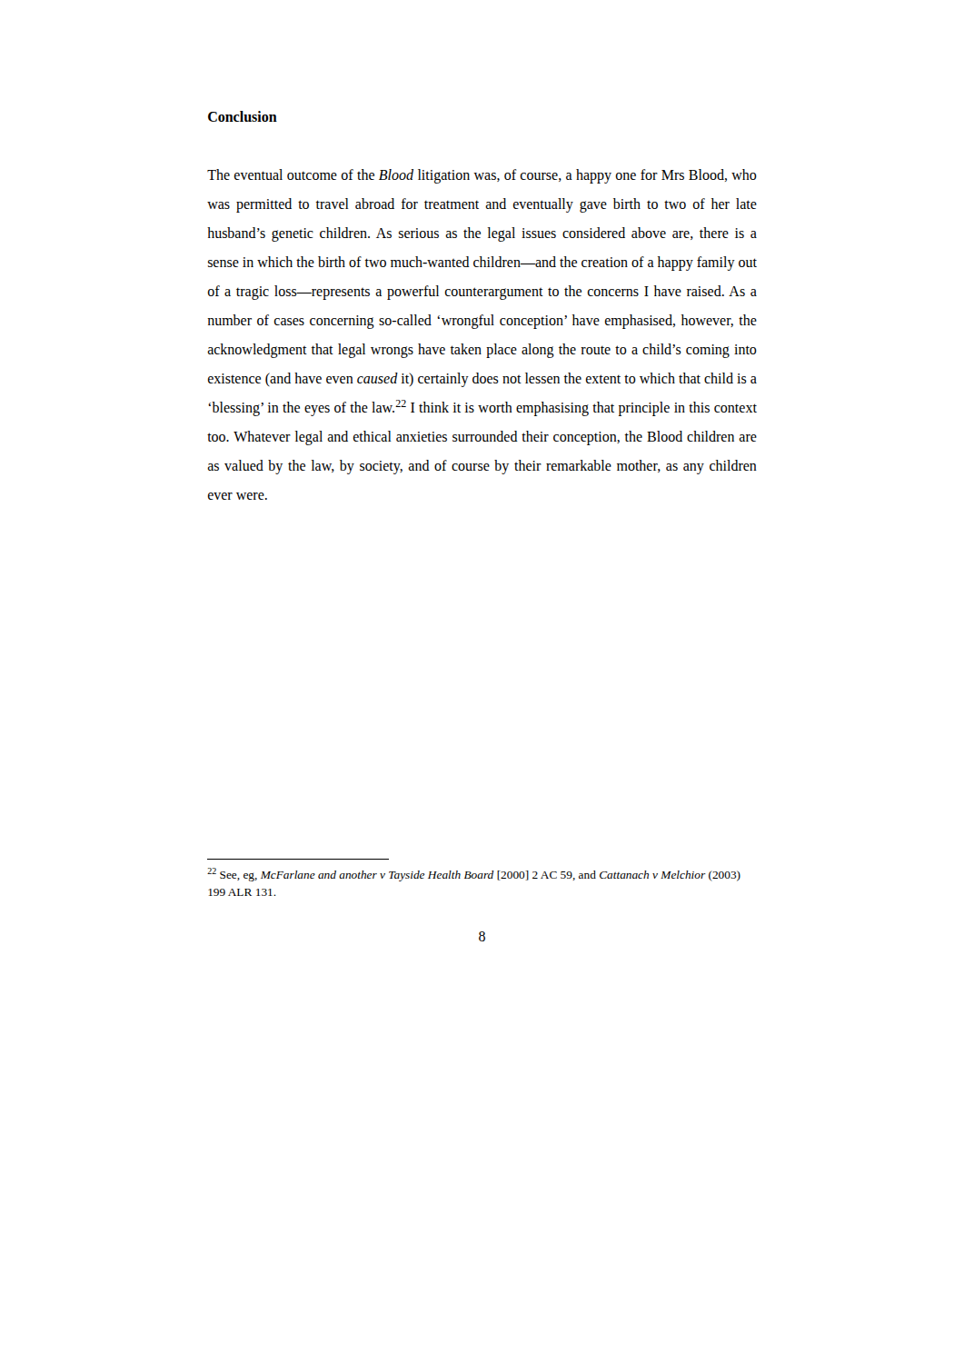Conclusion
The eventual outcome of the Blood litigation was, of course, a happy one for Mrs Blood, who was permitted to travel abroad for treatment and eventually gave birth to two of her late husband’s genetic children. As serious as the legal issues considered above are, there is a sense in which the birth of two much-wanted children—and the creation of a happy family out of a tragic loss—represents a powerful counterargument to the concerns I have raised. As a number of cases concerning so-called ‘wrongful conception’ have emphasised, however, the acknowledgment that legal wrongs have taken place along the route to a child’s coming into existence (and have even caused it) certainly does not lessen the extent to which that child is a ‘blessing’ in the eyes of the law.22 I think it is worth emphasising that principle in this context too. Whatever legal and ethical anxieties surrounded their conception, the Blood children are as valued by the law, by society, and of course by their remarkable mother, as any children ever were.
22 See, eg, McFarlane and another v Tayside Health Board [2000] 2 AC 59, and Cattanach v Melchior (2003) 199 ALR 131.
8